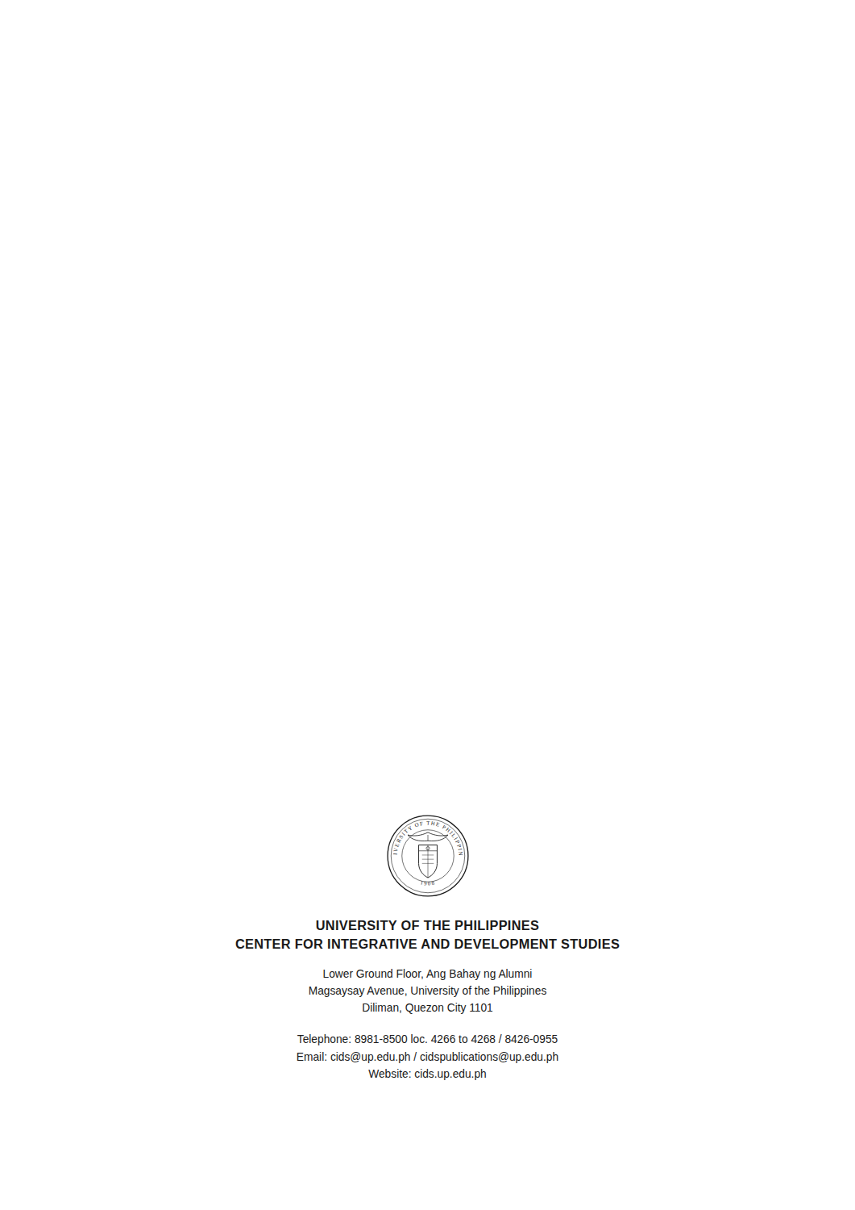UNIVERSITY OF THE PHILIPPINES 1908
University of the Philippines
Center for Integrative and Development Studies
Lower Ground Floor, Ang Bahay ng Alumni
Magsaysay Avenue, University of the Philippines
Diliman, Quezon City 1101
Telephone: 8981-8500 loc. 4266 to 4268 / 8426-0955
Email: cids@up.edu.ph / cidspublications@up.edu.ph
Website: cids.up.edu.ph